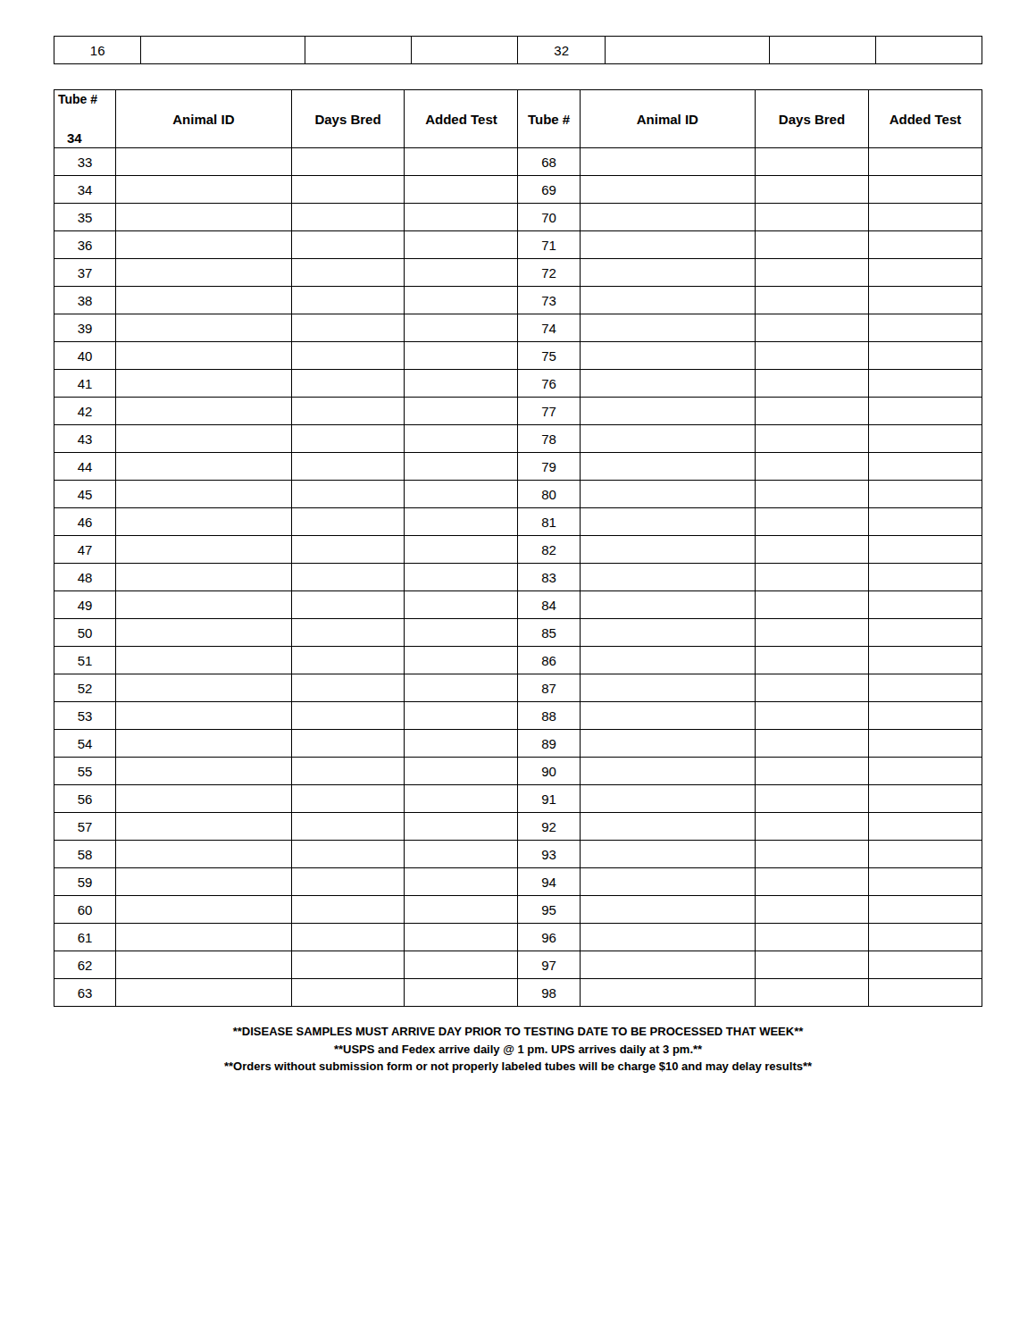| 16 | | | | 32 | | | |
| Tube # 34 | Animal ID | Days Bred | Added Test | Tube # | Animal ID | Days Bred | Added Test |
| --- | --- | --- | --- | --- | --- | --- | --- |
| 33 | | | | 68 | | | |
| 34 | | | | 69 | | | |
| 35 | | | | 70 | | | |
| 36 | | | | 71 | | | |
| 37 | | | | 72 | | | |
| 38 | | | | 73 | | | |
| 39 | | | | 74 | | | |
| 40 | | | | 75 | | | |
| 41 | | | | 76 | | | |
| 42 | | | | 77 | | | |
| 43 | | | | 78 | | | |
| 44 | | | | 79 | | | |
| 45 | | | | 80 | | | |
| 46 | | | | 81 | | | |
| 47 | | | | 82 | | | |
| 48 | | | | 83 | | | |
| 49 | | | | 84 | | | |
| 50 | | | | 85 | | | |
| 51 | | | | 86 | | | |
| 52 | | | | 87 | | | |
| 53 | | | | 88 | | | |
| 54 | | | | 89 | | | |
| 55 | | | | 90 | | | |
| 56 | | | | 91 | | | |
| 57 | | | | 92 | | | |
| 58 | | | | 93 | | | |
| 59 | | | | 94 | | | |
| 60 | | | | 95 | | | |
| 61 | | | | 96 | | | |
| 62 | | | | 97 | | | |
| 63 | | | | 98 | | | |
**DISEASE SAMPLES MUST ARRIVE DAY PRIOR TO TESTING DATE TO BE PROCESSED THAT WEEK**
**USPS and Fedex arrive daily @ 1 pm. UPS arrives daily at 3 pm.**
**Orders without submission form or not properly labeled tubes will be charge $10 and may delay results**